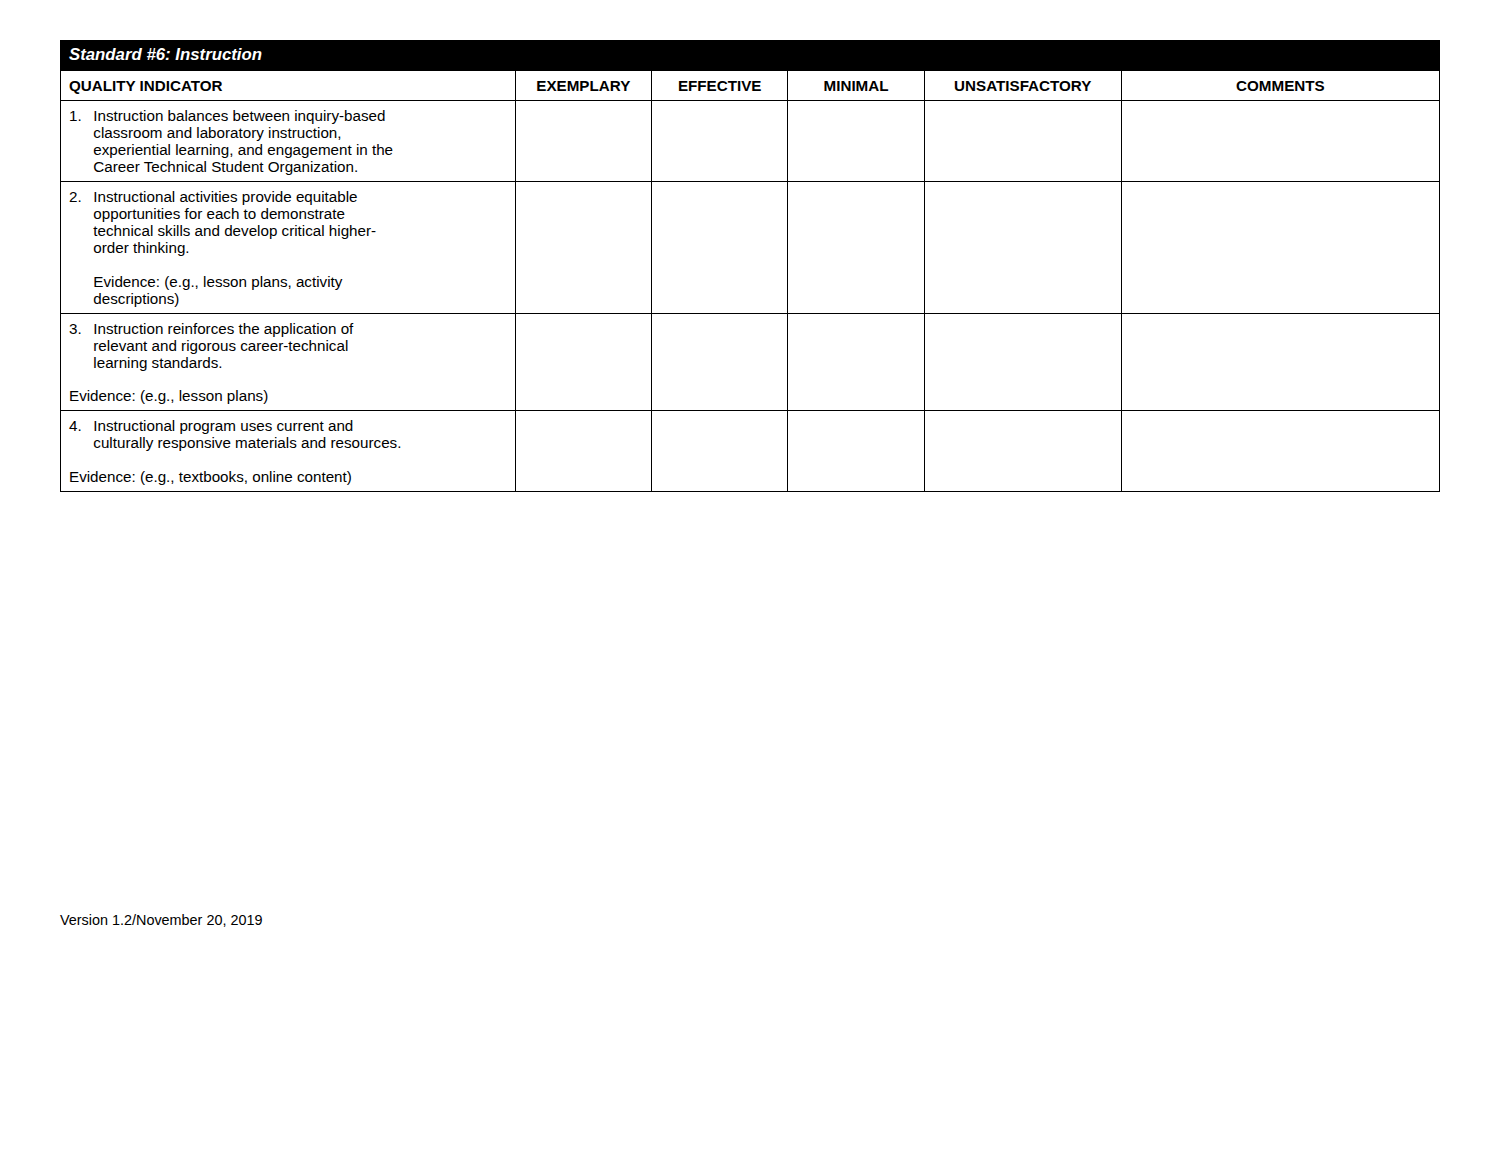Standard #6: Instruction
| QUALITY INDICATOR | EXEMPLARY | EFFECTIVE | MINIMAL | UNSATISFACTORY | COMMENTS |
| --- | --- | --- | --- | --- | --- |
| 1. Instruction balances between inquiry-based classroom and laboratory instruction, experiential learning, and engagement in the Career Technical Student Organization. | | | | | |
| 2. Instructional activities provide equitable opportunities for each to demonstrate technical skills and develop critical higher- order thinking. Evidence: (e.g., lesson plans, activity descriptions) | | | | | |
| 3. Instruction reinforces the application of relevant and rigorous career-technical learning standards. Evidence: (e.g., lesson plans) | | | | | |
| 4. Instructional program uses current and culturally responsive materials and resources. Evidence: (e.g., textbooks, online content) | | | | | |
Version 1.2/November 20, 2019